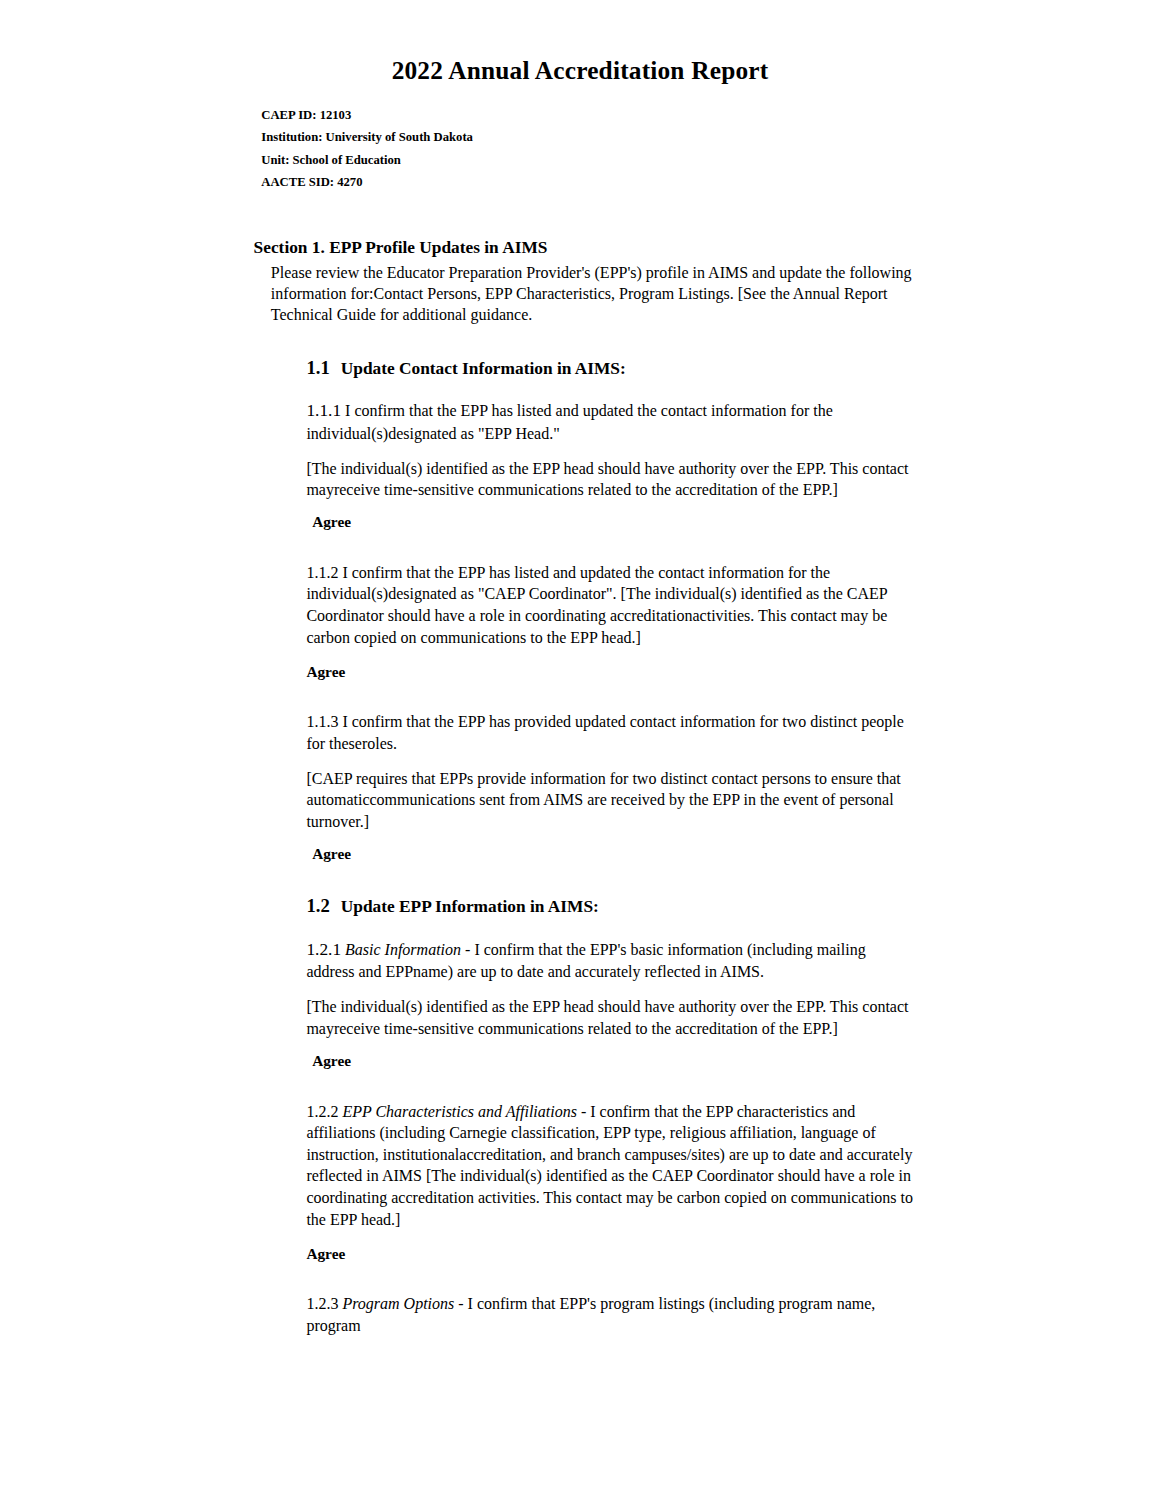2022 Annual Accreditation Report
CAEP ID: 12103
Institution: University of South Dakota
Unit: School of Education
AACTE SID: 4270
Section 1. EPP Profile Updates in AIMS
Please review the Educator Preparation Provider's (EPP's) profile in AIMS and update the following information for:Contact Persons, EPP Characteristics, Program Listings. [See the Annual Report Technical Guide for additional guidance.
1.1 Update Contact Information in AIMS:
1.1.1 I confirm that the EPP has listed and updated the contact information for the individual(s)designated as "EPP Head."
[The individual(s) identified as the EPP head should have authority over the EPP. This contact mayreceive time-sensitive communications related to the accreditation of the EPP.]
Agree
1.1.2 I confirm that the EPP has listed and updated the contact information for the individual(s)designated as "CAEP Coordinator". [The individual(s) identified as the CAEP Coordinator should have a role in coordinating accreditationactivities. This contact may be carbon copied on communications to the EPP head.]
Agree
1.1.3 I confirm that the EPP has provided updated contact information for two distinct people for theseroles.
[CAEP requires that EPPs provide information for two distinct contact persons to ensure that automaticcommunications sent from AIMS are received by the EPP in the event of personal turnover.]
Agree
1.2 Update EPP Information in AIMS:
1.2.1 Basic Information - I confirm that the EPP's basic information (including mailing address and EPPname) are up to date and accurately reflected in AIMS.
[The individual(s) identified as the EPP head should have authority over the EPP. This contact mayreceive time-sensitive communications related to the accreditation of the EPP.]
Agree
1.2.2 EPP Characteristics and Affiliations - I confirm that the EPP characteristics and affiliations (including Carnegie classification, EPP type, religious affiliation, language of instruction, institutionalaccreditation, and branch campuses/sites) are up to date and accurately reflected in AIMS [The individual(s) identified as the CAEP Coordinator should have a role in coordinating accreditation activities. This contact may be carbon copied on communications to the EPP head.]
Agree
1.2.3 Program Options - I confirm that EPP's program listings (including program name, program